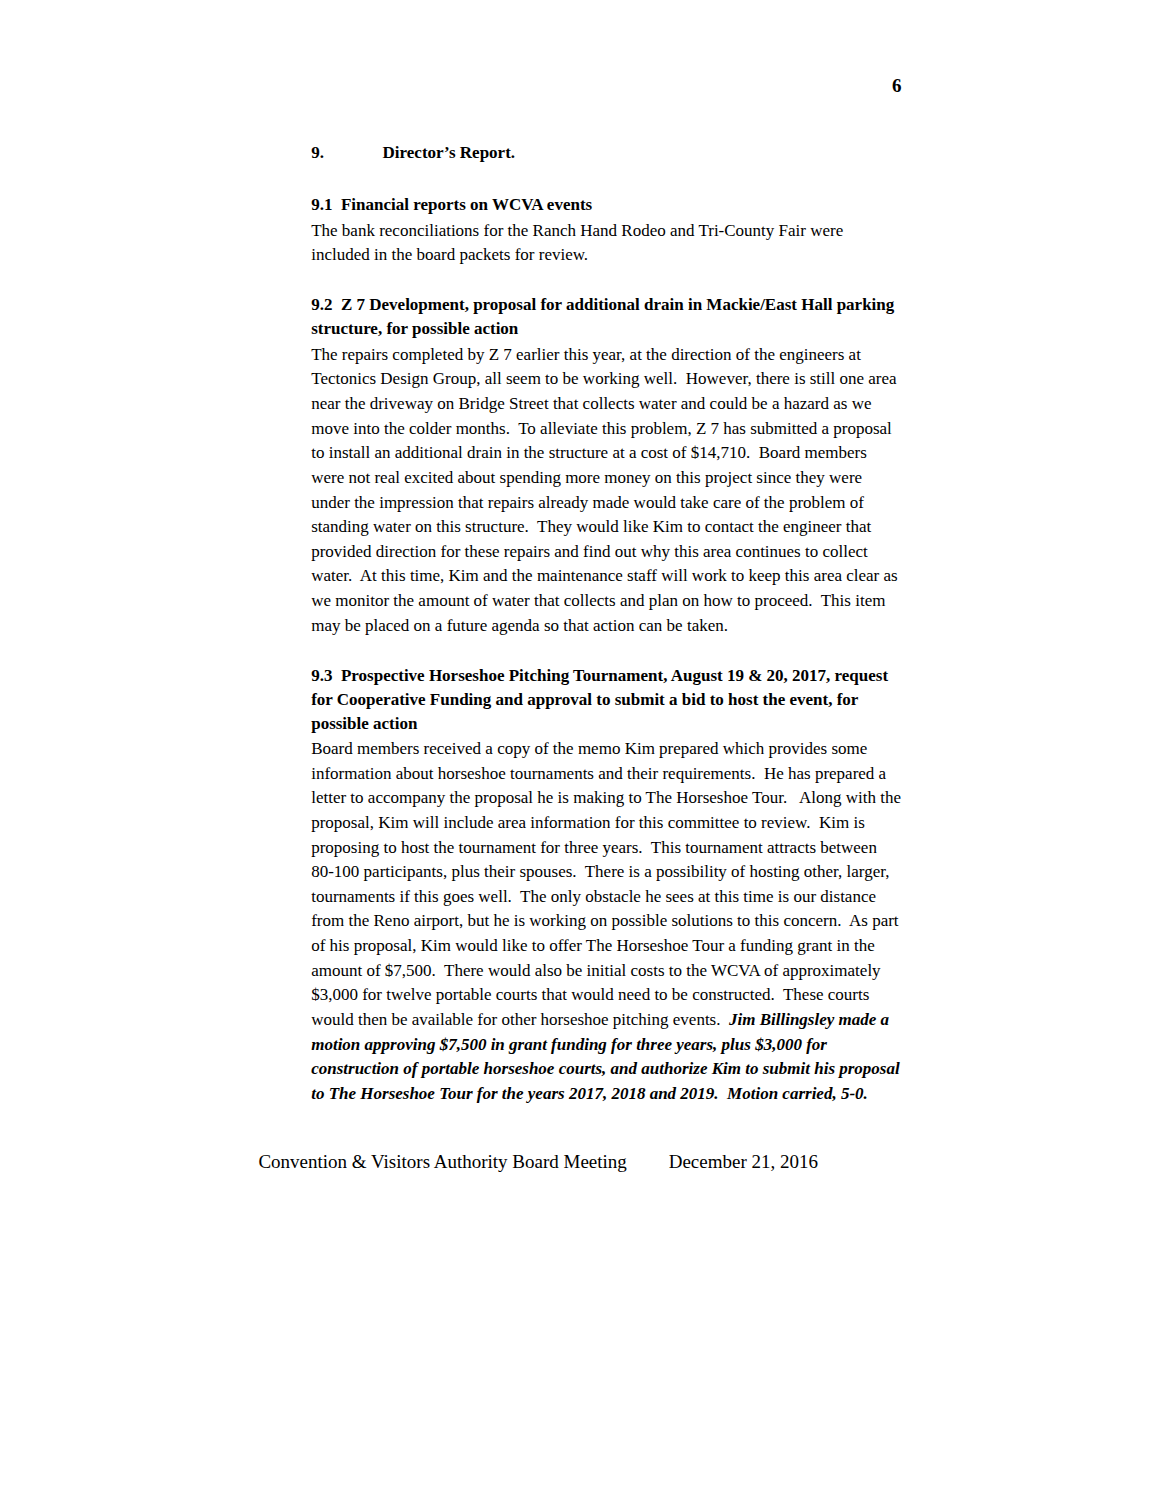6
9.
Director’s Report.
9.1 Financial reports on WCVA events
The bank reconciliations for the Ranch Hand Rodeo and Tri-County Fair were included in the board packets for review.
9.2 Z 7 Development, proposal for additional drain in Mackie/East Hall parking structure, for possible action
The repairs completed by Z 7 earlier this year, at the direction of the engineers at Tectonics Design Group, all seem to be working well. However, there is still one area near the driveway on Bridge Street that collects water and could be a hazard as we move into the colder months. To alleviate this problem, Z 7 has submitted a proposal to install an additional drain in the structure at a cost of $14,710. Board members were not real excited about spending more money on this project since they were under the impression that repairs already made would take care of the problem of standing water on this structure. They would like Kim to contact the engineer that provided direction for these repairs and find out why this area continues to collect water. At this time, Kim and the maintenance staff will work to keep this area clear as we monitor the amount of water that collects and plan on how to proceed. This item may be placed on a future agenda so that action can be taken.
9.3 Prospective Horseshoe Pitching Tournament, August 19 & 20, 2017, request for Cooperative Funding and approval to submit a bid to host the event, for possible action
Board members received a copy of the memo Kim prepared which provides some information about horseshoe tournaments and their requirements. He has prepared a letter to accompany the proposal he is making to The Horseshoe Tour. Along with the proposal, Kim will include area information for this committee to review. Kim is proposing to host the tournament for three years. This tournament attracts between 80-100 participants, plus their spouses. There is a possibility of hosting other, larger, tournaments if this goes well. The only obstacle he sees at this time is our distance from the Reno airport, but he is working on possible solutions to this concern. As part of his proposal, Kim would like to offer The Horseshoe Tour a funding grant in the amount of $7,500. There would also be initial costs to the WCVA of approximately $3,000 for twelve portable courts that would need to be constructed. These courts would then be available for other horseshoe pitching events. Jim Billingsley made a motion approving $7,500 in grant funding for three years, plus $3,000 for construction of portable horseshoe courts, and authorize Kim to submit his proposal to The Horseshoe Tour for the years 2017, 2018 and 2019. Motion carried, 5-0.
Convention & Visitors Authority Board Meeting December 21, 2016